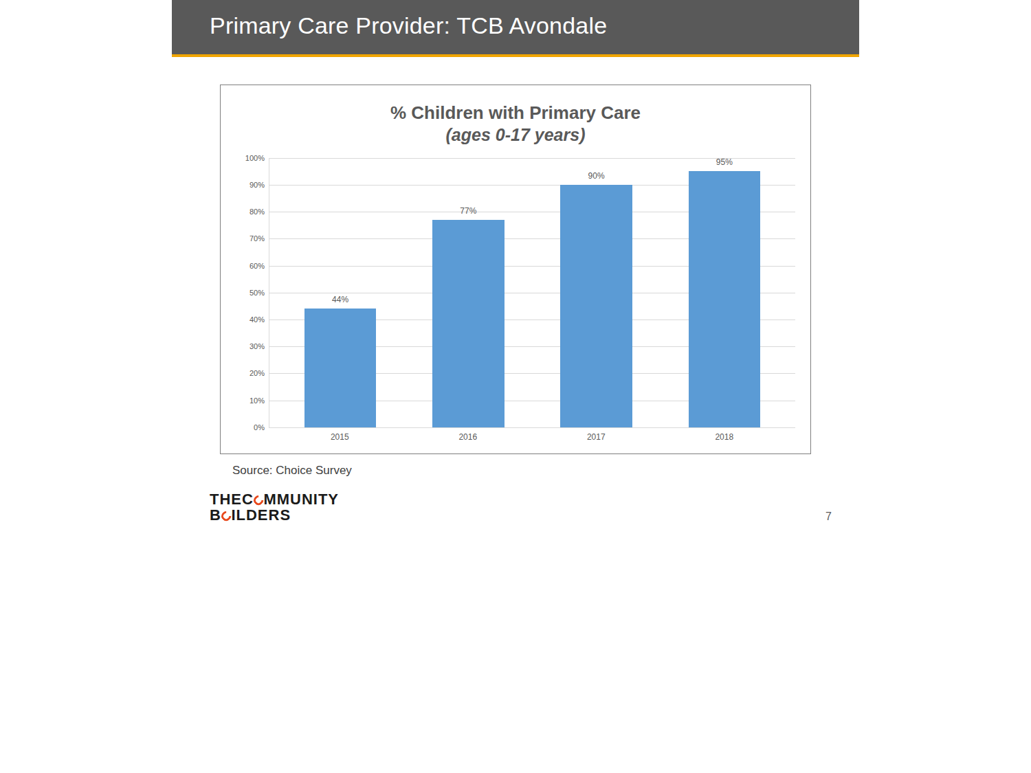Primary Care Provider: TCB Avondale
% Children with Primary Care (ages 0-17 years)
100% 90% 80% 70% 60% 50% 40% 30% 20% 10% 0%
44%
77%
90%
95%
2015 2016 2017 2018
Source: Choice Survey
THEC MMUNITY B ILDERS
7